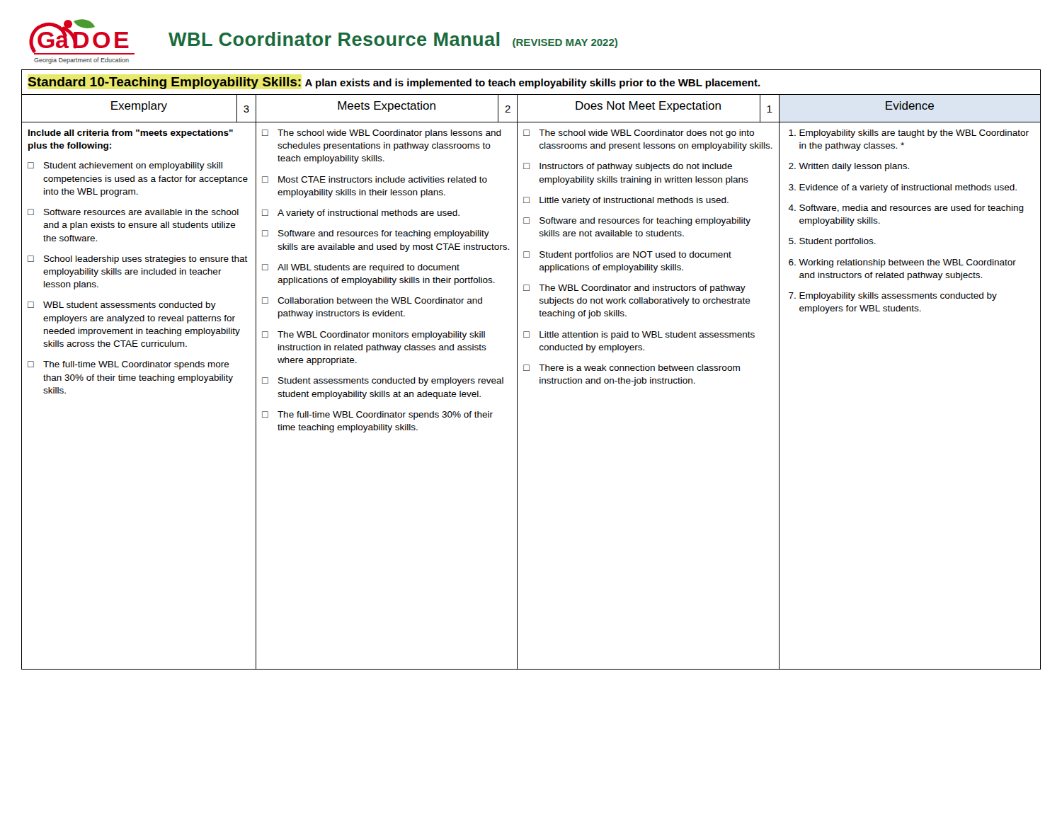G a D O E Georgia Department of Education
WBL Coordinator Resource Manual (REVISED MAY 2022)
| Standard 10-Teaching Employability Skills: A plan exists and is implemented to teach employability skills prior to the WBL placement. |
| Exemplary 3 | Meets Expectation 2 | Does Not Meet Expectation 1 | Evidence |
| Include all criteria from "meets expectations" plus the following: Student achievement on employability skill competencies is used as a factor for acceptance into the WBL program. Software resources are available in the school and a plan exists to ensure all students utilize the software. School leadership uses strategies to ensure that employability skills are included in teacher lesson plans. WBL student assessments conducted by employers are analyzed to reveal patterns for needed improvement in teaching employability skills across the CTAE curriculum. The full-time WBL Coordinator spends more than 30% of their time teaching employability skills. | The school wide WBL Coordinator plans lessons and schedules presentations in pathway classrooms to teach employability skills. Most CTAE instructors include activities related to employability skills in their lesson plans. A variety of instructional methods are used. Software and resources for teaching employability skills are available and used by most CTAE instructors. All WBL students are required to document applications of employability skills in their portfolios. Collaboration between the WBL Coordinator and pathway instructors is evident. The WBL Coordinator monitors employability skill instruction in related pathway classes and assists where appropriate. Student assessments conducted by employers reveal student employability skills at an adequate level. The full-time WBL Coordinator spends 30% of their time teaching employability skills. | The school wide WBL Coordinator does not go into classrooms and present lessons on employability skills. Instructors of pathway subjects do not include employability skills training in written lesson plans Little variety of instructional methods is used. Software and resources for teaching employability skills are not available to students. Student portfolios are NOT used to document applications of employability skills. The WBL Coordinator and instructors of pathway subjects do not work collaboratively to orchestrate teaching of job skills. Little attention is paid to WBL student assessments conducted by employers. There is a weak connection between classroom instruction and on-the-job instruction. | Employability skills are taught by the WBL Coordinator in the pathway classes. * Written daily lesson plans. Evidence of a variety of instructional methods used. Software, media and resources are used for teaching employability skills. Student portfolios. Working relationship between the WBL Coordinator and instructors of related pathway subjects. Employability skills assessments conducted by employers for WBL students. |